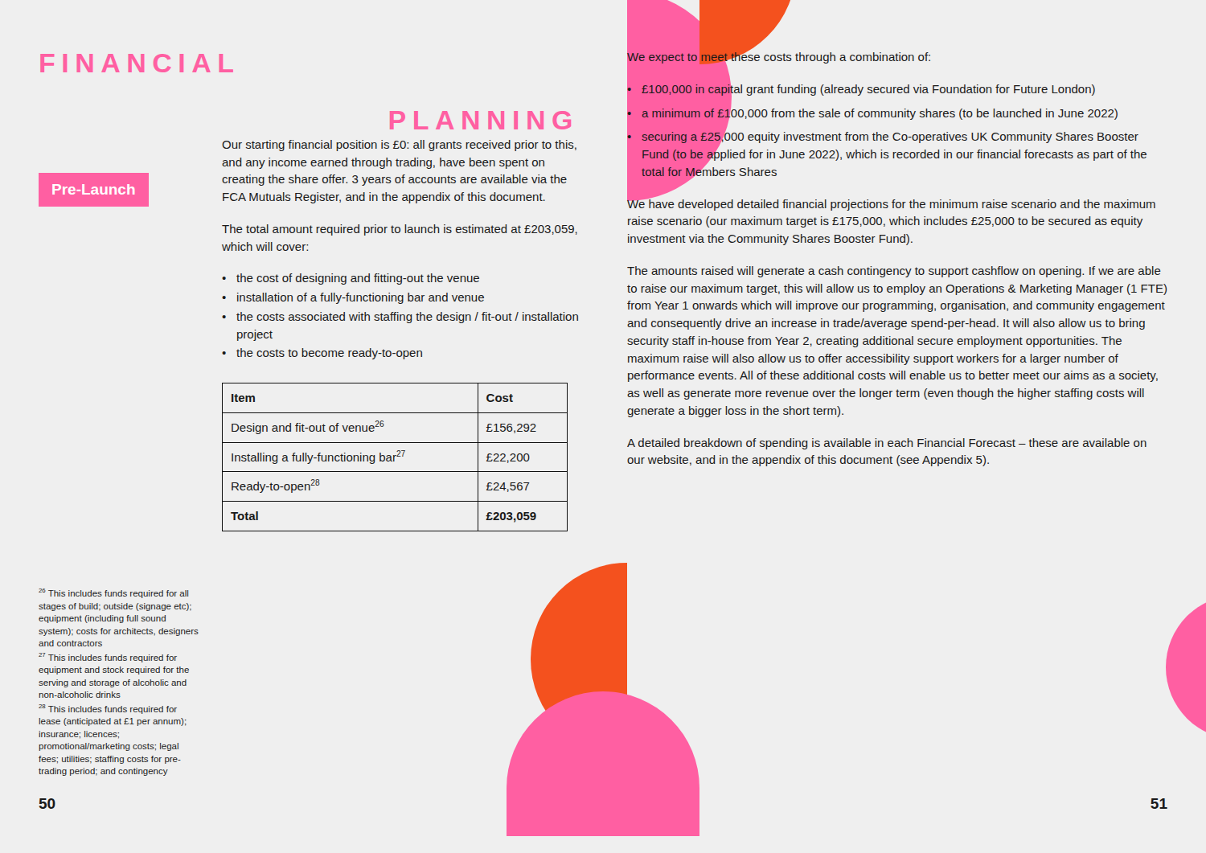FINANCIALPLANNING
Pre-Launch
Our starting financial position is £0: all grants received prior to this, and any income earned through trading, have been spent on creating the share offer. 3 years of accounts are available via the FCA Mutuals Register, and in the appendix of this document.
The total amount required prior to launch is estimated at £203,059, which will cover:
the cost of designing and fitting-out the venue
installation of a fully-functioning bar and venue
the costs associated with staffing the design / fit-out / installation project
the costs to become ready-to-open
| Item | Cost |
| --- | --- |
| Design and fit-out of venue 26 | £156,292 |
| Installing a fully-functioning bar 27 | £22,200 |
| Ready-to-open 28 | £24,567 |
| Total | £203,059 |
26 This includes funds required for all stages of build; outside (signage etc); equipment (including full sound system); costs for architects, designers and contractors
27 This includes funds required for equipment and stock required for the serving and storage of alcoholic and non-alcoholic drinks
28 This includes funds required for lease (anticipated at £1 per annum); insurance; licences; promotional/marketing costs; legal fees; utilities; staffing costs for pre-trading period; and contingency
We expect to meet these costs through a combination of:
£100,000 in capital grant funding (already secured via Foundation for Future London)
a minimum of £100,000 from the sale of community shares (to be launched in June 2022)
securing a £25,000 equity investment from the Co-operatives UK Community Shares Booster Fund (to be applied for in June 2022), which is recorded in our financial forecasts as part of the total for Members Shares
We have developed detailed financial projections for the minimum raise scenario and the maximum raise scenario (our maximum target is £175,000, which includes £25,000 to be secured as equity investment via the Community Shares Booster Fund).
The amounts raised will generate a cash contingency to support cashflow on opening. If we are able to raise our maximum target, this will allow us to employ an Operations & Marketing Manager (1 FTE) from Year 1 onwards which will improve our programming, organisation, and community engagement and consequently drive an increase in trade/average spend-per-head. It will also allow us to bring security staff in-house from Year 2, creating additional secure employment opportunities. The maximum raise will also allow us to offer accessibility support workers for a larger number of performance events. All of these additional costs will enable us to better meet our aims as a society, as well as generate more revenue over the longer term (even though the higher staffing costs will generate a bigger loss in the short term).
A detailed breakdown of spending is available in each Financial Forecast – these are available on our website, and in the appendix of this document (see Appendix 5).
50
51